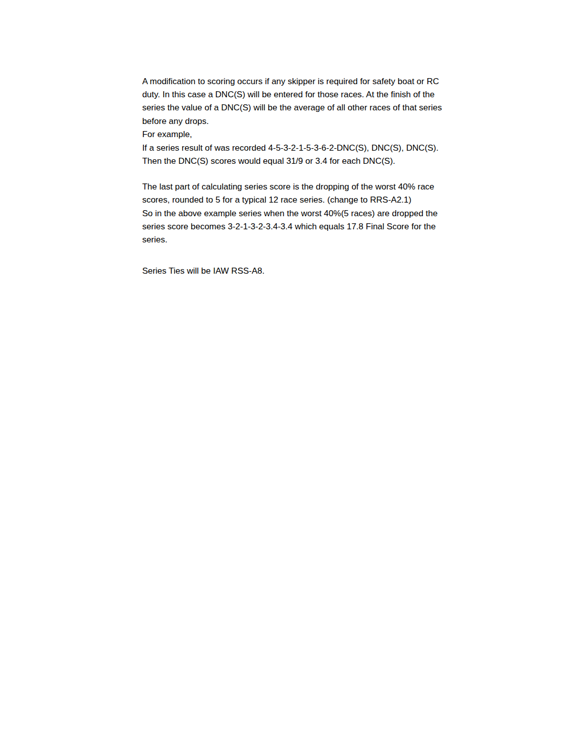A modification to scoring occurs if any skipper is required for safety boat or RC duty. In this case a DNC(S) will be entered for those races. At the finish of the series the value of a DNC(S) will be the average of all other races of that series before any drops.
For example,
If a series result of was recorded 4-5-3-2-1-5-3-6-2-DNC(S), DNC(S), DNC(S). Then the DNC(S) scores would equal 31/9 or 3.4 for each DNC(S).
The last part of calculating series score is the dropping of the worst 40% race scores, rounded to 5 for a typical 12 race series. (change to RRS-A2.1)
So in the above example series when the worst 40%(5 races) are dropped the series score becomes 3-2-1-3-2-3.4-3.4 which equals 17.8 Final Score for the series.
Series Ties will be IAW RSS-A8.